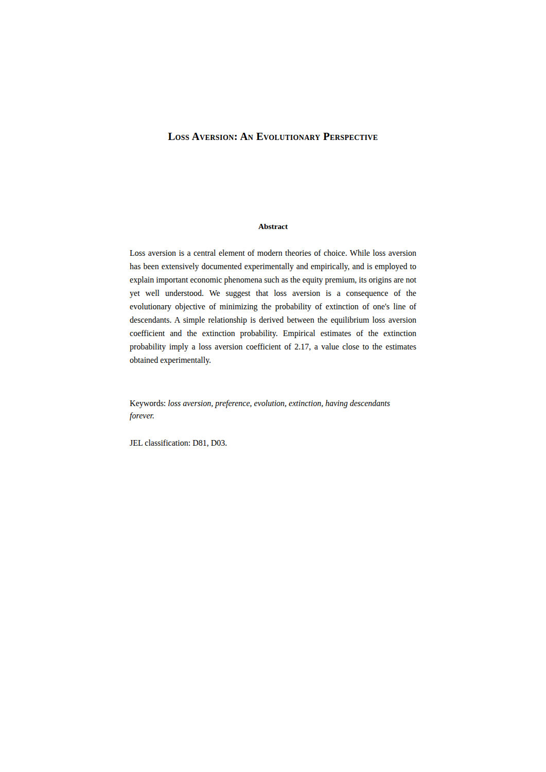Loss Aversion: An Evolutionary Perspective
Abstract
Loss aversion is a central element of modern theories of choice. While loss aversion has been extensively documented experimentally and empirically, and is employed to explain important economic phenomena such as the equity premium, its origins are not yet well understood. We suggest that loss aversion is a consequence of the evolutionary objective of minimizing the probability of extinction of one's line of descendants. A simple relationship is derived between the equilibrium loss aversion coefficient and the extinction probability. Empirical estimates of the extinction probability imply a loss aversion coefficient of 2.17, a value close to the estimates obtained experimentally.
Keywords: loss aversion, preference, evolution, extinction, having descendants forever.
JEL classification: D81, D03.